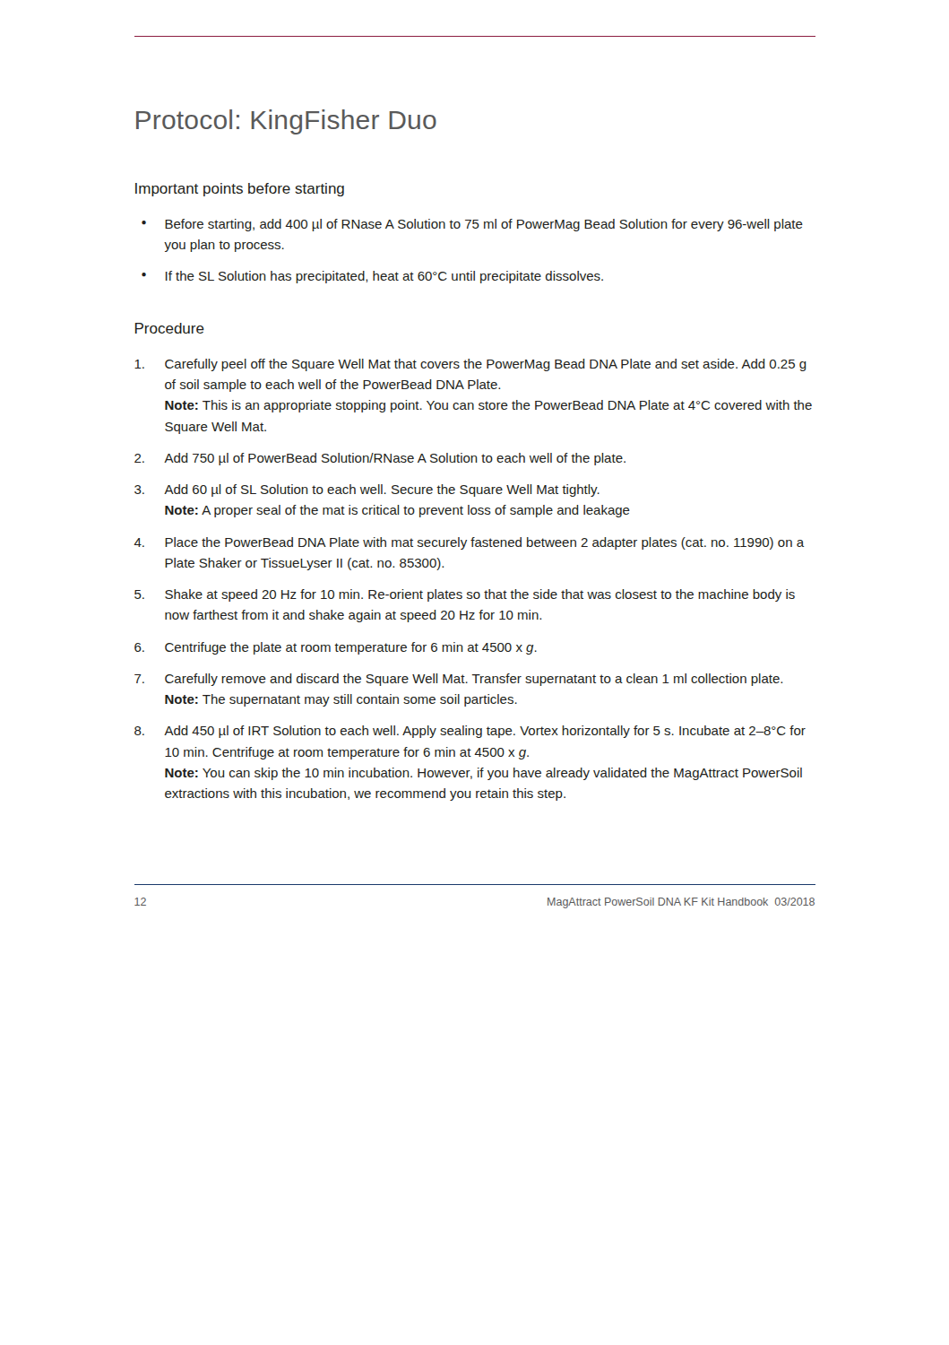Protocol: KingFisher Duo
Important points before starting
Before starting, add 400 µl of RNase A Solution to 75 ml of PowerMag Bead Solution for every 96-well plate you plan to process.
If the SL Solution has precipitated, heat at 60°C until precipitate dissolves.
Procedure
Carefully peel off the Square Well Mat that covers the PowerMag Bead DNA Plate and set aside. Add 0.25 g of soil sample to each well of the PowerBead DNA Plate. Note: This is an appropriate stopping point. You can store the PowerBead DNA Plate at 4°C covered with the Square Well Mat.
Add 750 µl of PowerBead Solution/RNase A Solution to each well of the plate.
Add 60 µl of SL Solution to each well. Secure the Square Well Mat tightly. Note: A proper seal of the mat is critical to prevent loss of sample and leakage
Place the PowerBead DNA Plate with mat securely fastened between 2 adapter plates (cat. no. 11990) on a Plate Shaker or TissueLyser II (cat. no. 85300).
Shake at speed 20 Hz for 10 min. Re-orient plates so that the side that was closest to the machine body is now farthest from it and shake again at speed 20 Hz for 10 min.
Centrifuge the plate at room temperature for 6 min at 4500 x g.
Carefully remove and discard the Square Well Mat. Transfer supernatant to a clean 1 ml collection plate. Note: The supernatant may still contain some soil particles.
Add 450 µl of IRT Solution to each well. Apply sealing tape. Vortex horizontally for 5 s. Incubate at 2–8°C for 10 min. Centrifuge at room temperature for 6 min at 4500 x g. Note: You can skip the 10 min incubation. However, if you have already validated the MagAttract PowerSoil extractions with this incubation, we recommend you retain this step.
12 MagAttract PowerSoil DNA KF Kit Handbook 03/2018